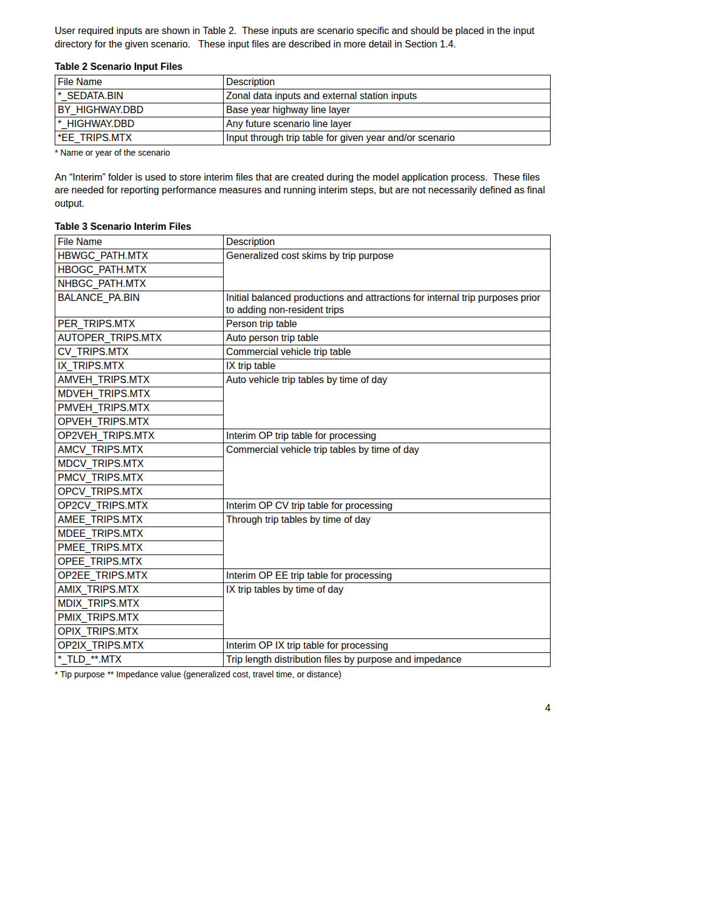User required inputs are shown in Table 2. These inputs are scenario specific and should be placed in the input directory for the given scenario. These input files are described in more detail in Section 1.4.
Table 2 Scenario Input Files
| File Name | Description |
| *_SEDATA.BIN | Zonal data inputs and external station inputs |
| BY_HIGHWAY.DBD | Base year highway line layer |
| *_HIGHWAY.DBD | Any future scenario line layer |
| *EE_TRIPS.MTX | Input through trip table for given year and/or scenario |
* Name or year of the scenario
An “Interim” folder is used to store interim files that are created during the model application process. These files are needed for reporting performance measures and running interim steps, but are not necessarily defined as final output.
Table 3 Scenario Interim Files
| File Name | Description |
| HBWGC_PATH.MTX | Generalized cost skims by trip purpose |
| HBOGC_PATH.MTX |
| NHBGC_PATH.MTX |
| BALANCE_PA.BIN | Initial balanced productions and attractions for internal trip purposes prior to adding non-resident trips |
| PER_TRIPS.MTX | Person trip table |
| AUTOPER_TRIPS.MTX | Auto person trip table |
| CV_TRIPS.MTX | Commercial vehicle trip table |
| IX_TRIPS.MTX | IX trip table |
| AMVEH_TRIPS.MTX | Auto vehicle trip tables by time of day |
| MDVEH_TRIPS.MTX |
| PMVEH_TRIPS.MTX |
| OPVEH_TRIPS.MTX |
| OP2VEH_TRIPS.MTX | Interim OP trip table for processing |
| AMCV_TRIPS.MTX | Commercial vehicle trip tables by time of day |
| MDCV_TRIPS.MTX |
| PMCV_TRIPS.MTX |
| OPCV_TRIPS.MTX |
| OP2CV_TRIPS.MTX | Interim OP CV trip table for processing |
| AMEE_TRIPS.MTX | Through trip tables by time of day |
| MDEE_TRIPS.MTX |
| PMEE_TRIPS.MTX |
| OPEE_TRIPS.MTX |
| OP2EE_TRIPS.MTX | Interim OP EE trip table for processing |
| AMIX_TRIPS.MTX | IX trip tables by time of day |
| MDIX_TRIPS.MTX |
| PMIX_TRIPS.MTX |
| OPIX_TRIPS.MTX |
| OP2IX_TRIPS.MTX | Interim OP IX trip table for processing |
| *_TLD_**.MTX | Trip length distribution files by purpose and impedance |
* Tip purpose ** Impedance value (generalized cost, travel time, or distance)
4